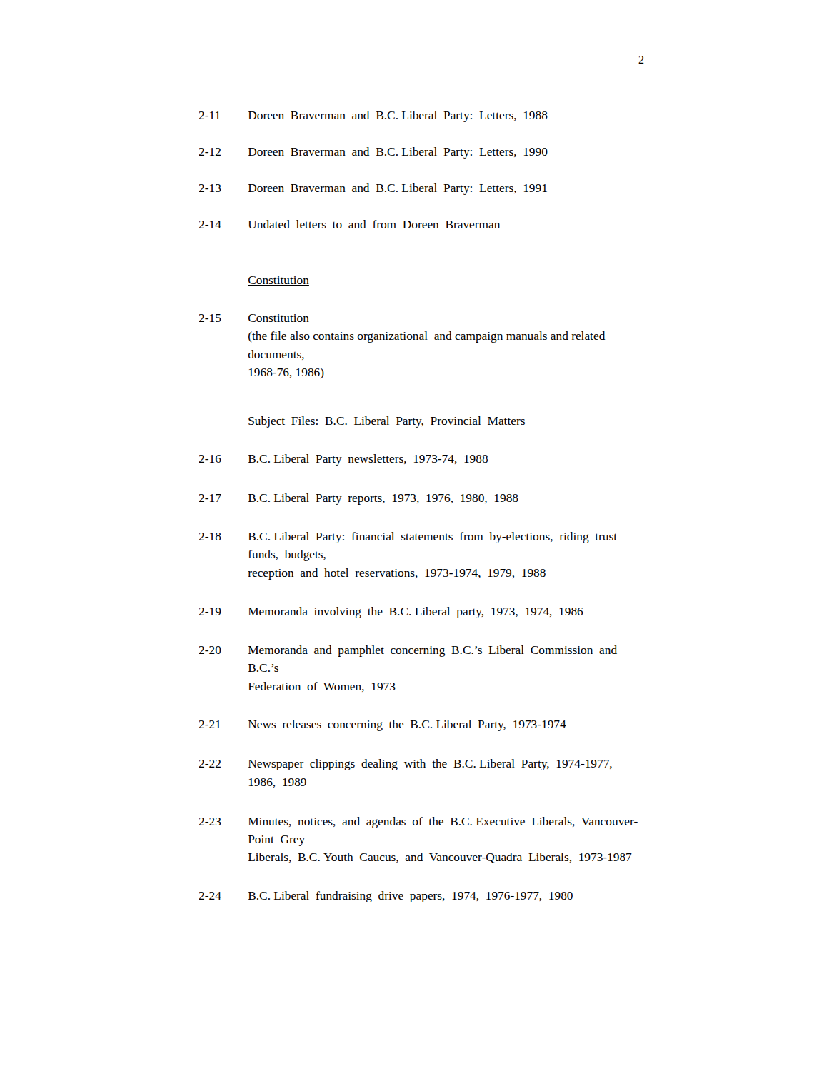2
2-11 Doreen Braverman and B.C. Liberal Party: Letters, 1988
2-12 Doreen Braverman and B.C. Liberal Party: Letters, 1990
2-13 Doreen Braverman and B.C. Liberal Party: Letters, 1991
2-14 Undated letters to and from Doreen Braverman
Constitution
2-15 Constitution (the file also contains organizational and campaign manuals and related documents, 1968-76, 1986)
Subject Files: B.C. Liberal Party, Provincial Matters
2-16 B.C. Liberal Party newsletters, 1973-74, 1988
2-17 B.C. Liberal Party reports, 1973, 1976, 1980, 1988
2-18 B.C. Liberal Party: financial statements from by-elections, riding trust funds, budgets, reception and hotel reservations, 1973-1974, 1979, 1988
2-19 Memoranda involving the B.C. Liberal party, 1973, 1974, 1986
2-20 Memoranda and pamphlet concerning B.C.’s Liberal Commission and B.C.’s Federation of Women, 1973
2-21 News releases concerning the B.C. Liberal Party, 1973-1974
2-22 Newspaper clippings dealing with the B.C. Liberal Party, 1974-1977, 1986, 1989
2-23 Minutes, notices, and agendas of the B.C. Executive Liberals, Vancouver-Point Grey Liberals, B.C. Youth Caucus, and Vancouver-Quadra Liberals, 1973-1987
2-24 B.C. Liberal fundraising drive papers, 1974, 1976-1977, 1980